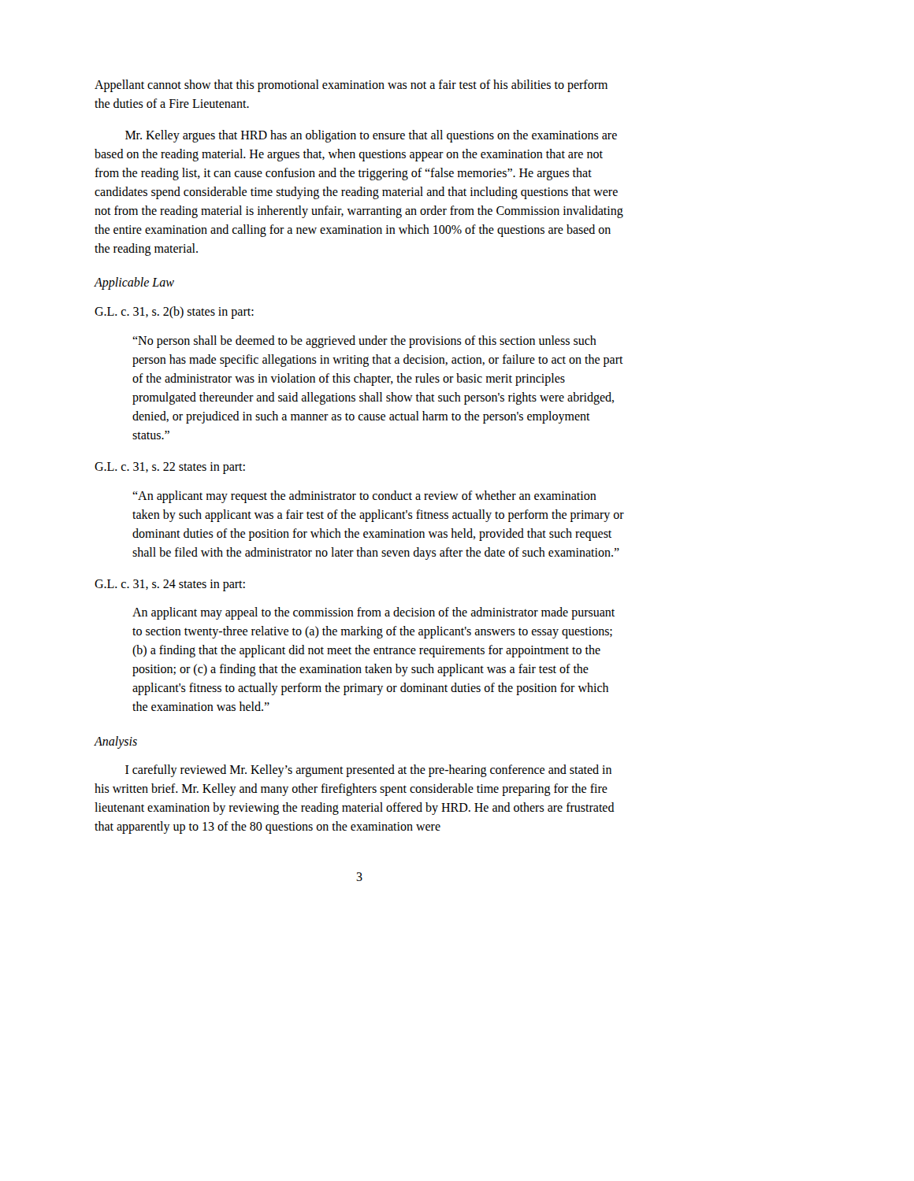Appellant cannot show that this promotional examination was not a fair test of his abilities to perform the duties of a Fire Lieutenant.
Mr. Kelley argues that HRD has an obligation to ensure that all questions on the examinations are based on the reading material. He argues that, when questions appear on the examination that are not from the reading list, it can cause confusion and the triggering of “false memories”. He argues that candidates spend considerable time studying the reading material and that including questions that were not from the reading material is inherently unfair, warranting an order from the Commission invalidating the entire examination and calling for a new examination in which 100% of the questions are based on the reading material.
Applicable Law
G.L. c. 31, s. 2(b) states in part:
“No person shall be deemed to be aggrieved under the provisions of this section unless such person has made specific allegations in writing that a decision, action, or failure to act on the part of the administrator was in violation of this chapter, the rules or basic merit principles promulgated thereunder and said allegations shall show that such person's rights were abridged, denied, or prejudiced in such a manner as to cause actual harm to the person's employment status.”
G.L. c. 31, s. 22 states in part:
“An applicant may request the administrator to conduct a review of whether an examination taken by such applicant was a fair test of the applicant's fitness actually to perform the primary or dominant duties of the position for which the examination was held, provided that such request shall be filed with the administrator no later than seven days after the date of such examination.”
G.L. c. 31, s. 24 states in part:
An applicant may appeal to the commission from a decision of the administrator made pursuant to section twenty-three relative to (a) the marking of the applicant's answers to essay questions; (b) a finding that the applicant did not meet the entrance requirements for appointment to the position; or (c) a finding that the examination taken by such applicant was a fair test of the applicant's fitness to actually perform the primary or dominant duties of the position for which the examination was held.”
Analysis
I carefully reviewed Mr. Kelley’s argument presented at the pre-hearing conference and stated in his written brief. Mr. Kelley and many other firefighters spent considerable time preparing for the fire lieutenant examination by reviewing the reading material offered by HRD. He and others are frustrated that apparently up to 13 of the 80 questions on the examination were
3